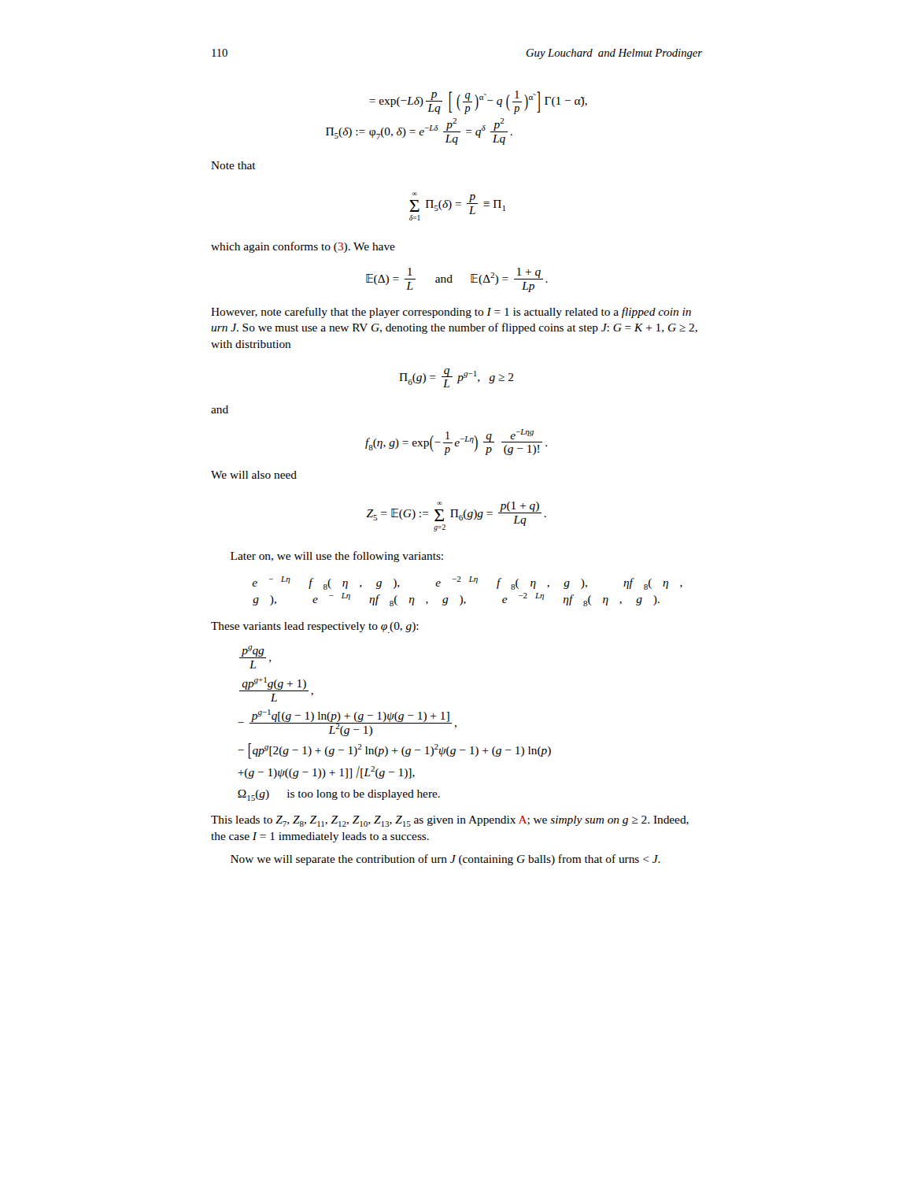110 Guy Louchard and Helmut Prodinger
| | = exp (− Lδ ) p Lq [ ( q p ) α̃ − q ( 1 p ) α̃ ] Γ(1 − α̃), |
| Π 5 ( δ ) := | φ 7 (0, δ ) = e − Lδ p 2 Lq = q δ p 2 Lq . |
Note that
∞Σδ=1 Π5(δ) = pL ≡ Π1
which again conforms to (3). We have
𝔼(Δ) = 1 L and 𝔼(Δ2) = 1 + q Lp.
However, note carefully that the player corresponding to I = 1 is actually related to a flipped coin in urn J. So we must use a new RV G, denoting the number of flipped coins at step J: G = K + 1, G ≥ 2, with distribution
Π6(g) = qL pg−1, g ≥ 2
and
f8(η, g) = exp(−1 p e−Lη) qp e−Lηg(g − 1)!.
We will also need
Z5 = 𝔼(G) := ∞Σg=2 Π6(g)g = p(1 + q) Lq.
Later on, we will use the following variants:
e−Lηf8(η, g), e−2Lηf8(η, g), ηf8(η, g), e−Lηηf8(η, g), e−2Lηηf8(η, g).
These variants lead respectively to φ.(0, g):
pgqg L,
qpg+1g(g + 1) L,
− pg−1q[(g − 1) ln(p) + (g − 1)ψ(g − 1) + 1] L2(g − 1),
− [qpg[2(g − 1) + (g − 1)2 ln(p) + (g − 1)2ψ(g − 1) + (g − 1) ln(p)
+(g − 1)ψ((g − 1)) + 1]] /[L2(g − 1)],
Ω15(g) is too long to be displayed here.
This leads to Z7, Z8, Z11, Z12, Z10, Z13, Z15 as given in Appendix A; we simply sum on g ≥ 2. Indeed, the case I = 1 immediately leads to a success.
Now we will separate the contribution of urn J (containing G balls) from that of urns < J.